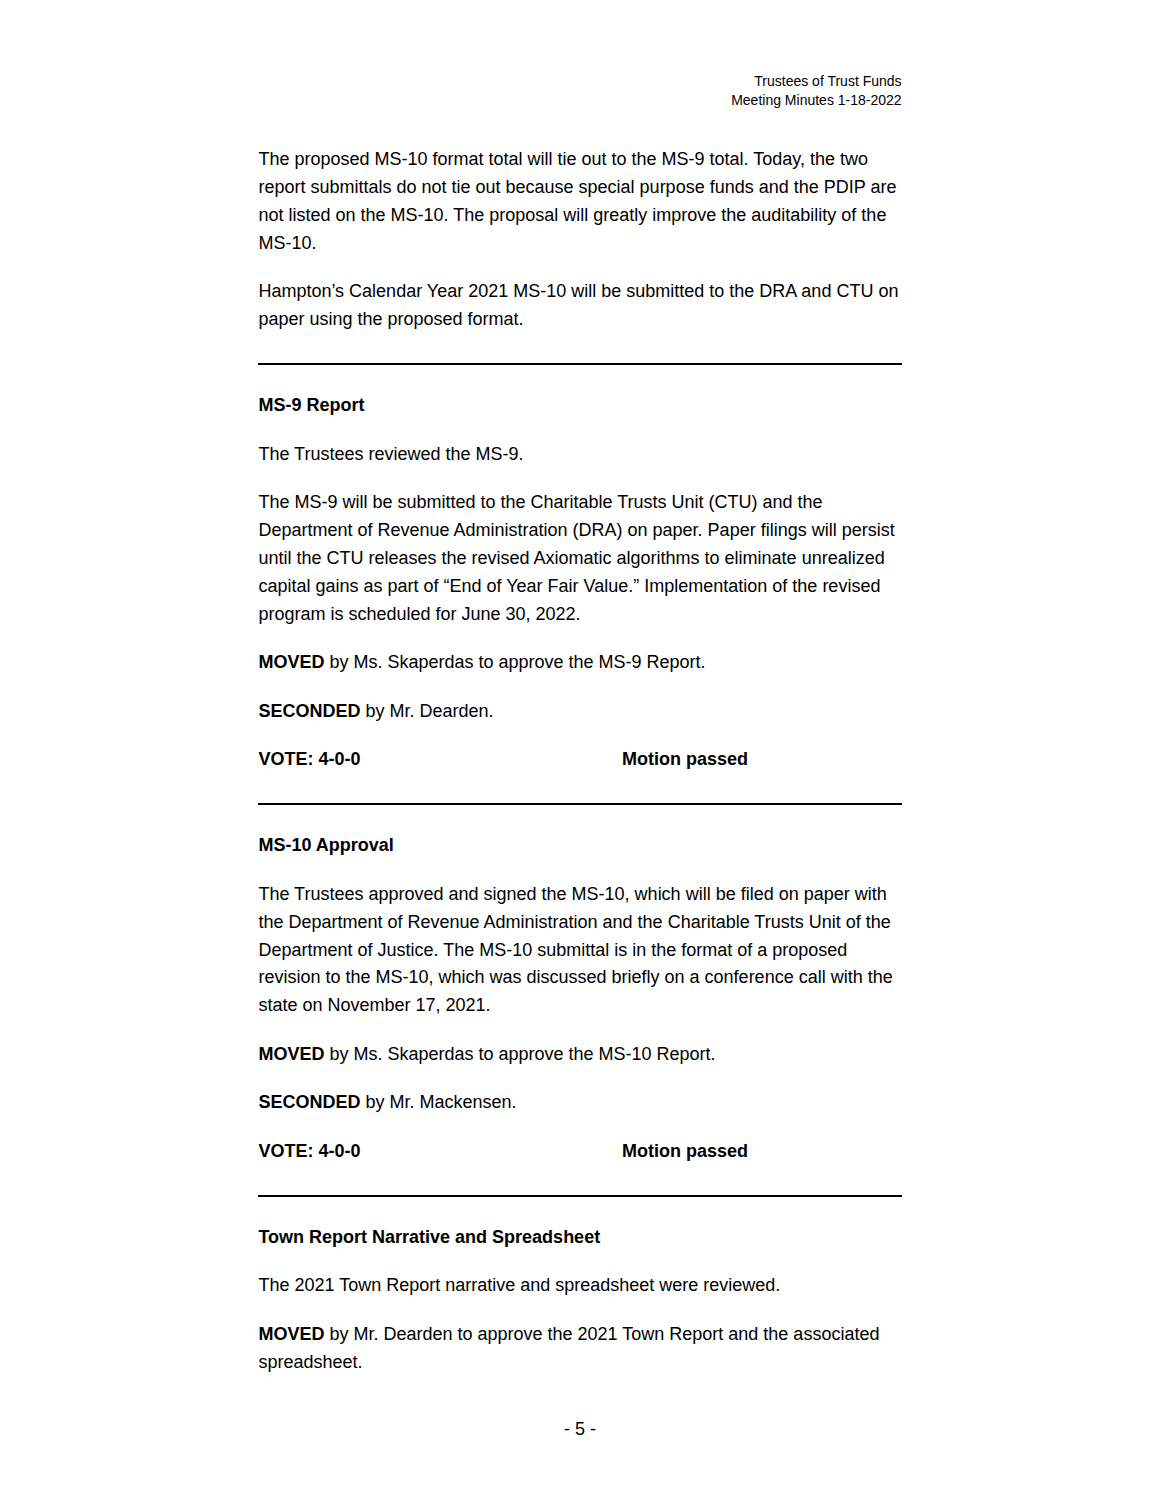Trustees of Trust Funds
Meeting Minutes 1-18-2022
The proposed MS-10 format total will tie out to the MS-9 total. Today, the two report submittals do not tie out because special purpose funds and the PDIP are not listed on the MS-10. The proposal will greatly improve the auditability of the MS-10.
Hampton’s Calendar Year 2021 MS-10 will be submitted to the DRA and CTU on paper using the proposed format.
MS-9 Report
The Trustees reviewed the MS-9.
The MS-9 will be submitted to the Charitable Trusts Unit (CTU) and the Department of Revenue Administration (DRA) on paper. Paper filings will persist until the CTU releases the revised Axiomatic algorithms to eliminate unrealized capital gains as part of “End of Year Fair Value.” Implementation of the revised program is scheduled for June 30, 2022.
MOVED by Ms. Skaperdas to approve the MS-9 Report.
SECONDED by Mr. Dearden.
VOTE: 4-0-0 Motion passed
MS-10 Approval
The Trustees approved and signed the MS-10, which will be filed on paper with the Department of Revenue Administration and the Charitable Trusts Unit of the Department of Justice. The MS-10 submittal is in the format of a proposed revision to the MS-10, which was discussed briefly on a conference call with the state on November 17, 2021.
MOVED by Ms. Skaperdas to approve the MS-10 Report.
SECONDED by Mr. Mackensen.
VOTE: 4-0-0 Motion passed
Town Report Narrative and Spreadsheet
The 2021 Town Report narrative and spreadsheet were reviewed.
MOVED by Mr. Dearden to approve the 2021 Town Report and the associated spreadsheet.
- 5 -